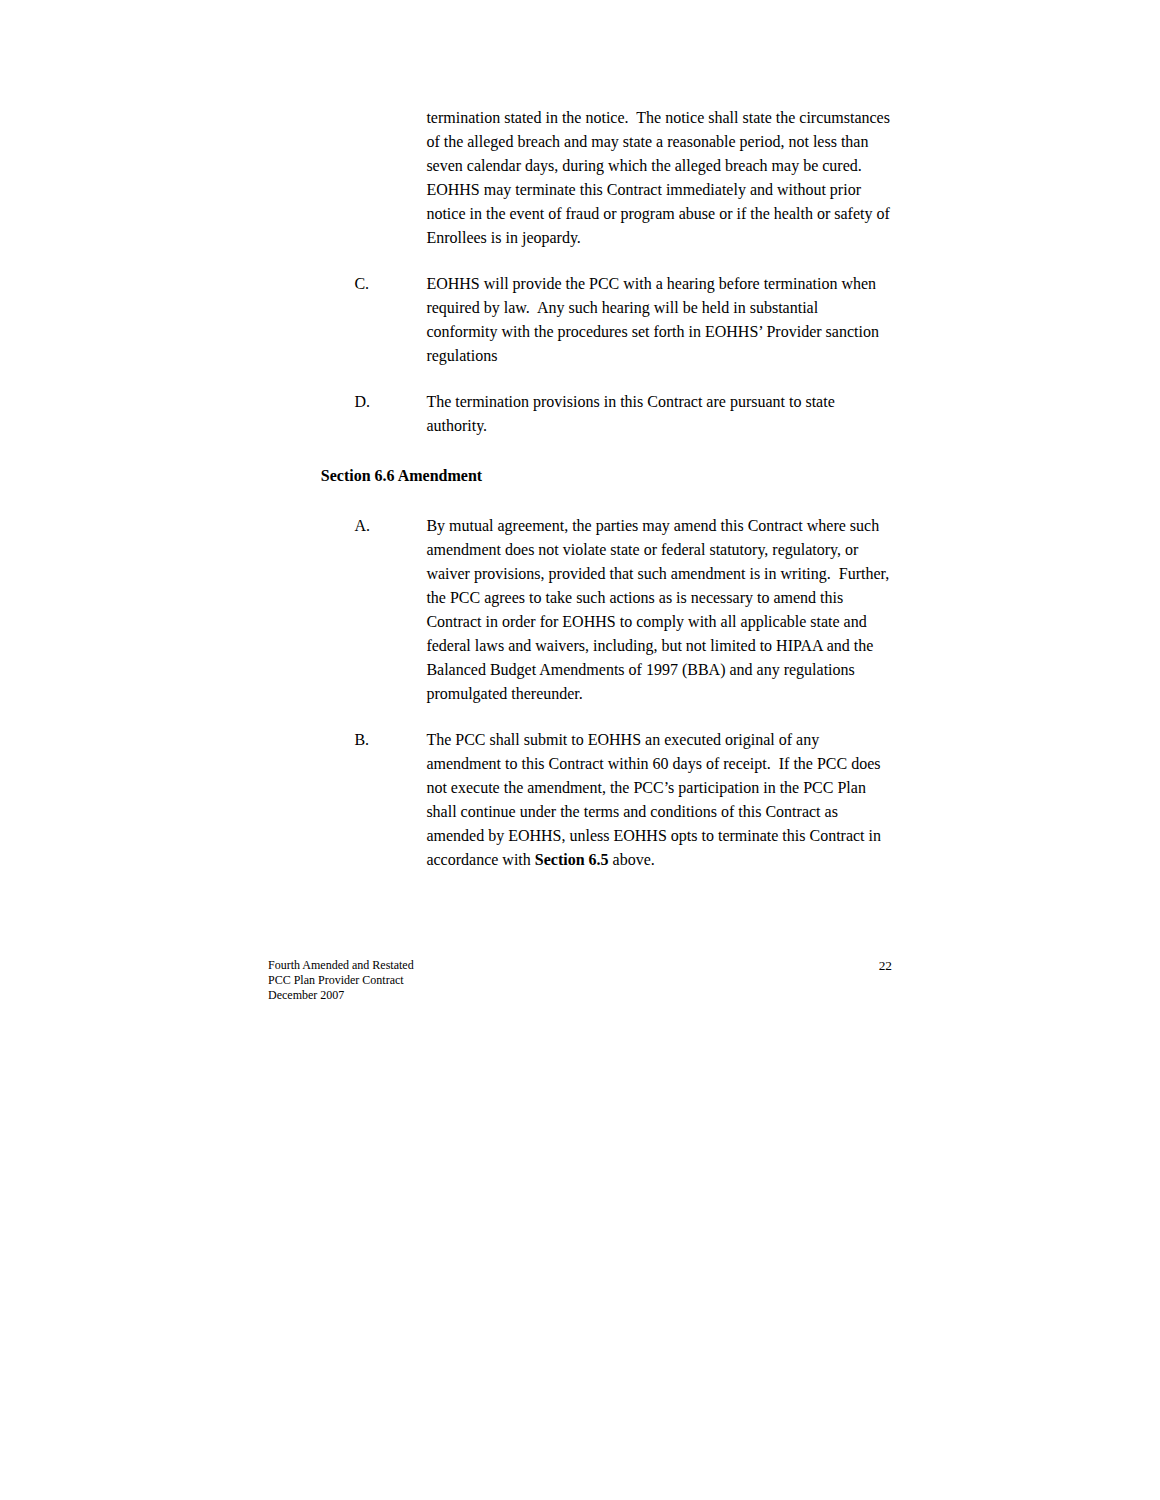termination stated in the notice. The notice shall state the circumstances of the alleged breach and may state a reasonable period, not less than seven calendar days, during which the alleged breach may be cured. EOHHS may terminate this Contract immediately and without prior notice in the event of fraud or program abuse or if the health or safety of Enrollees is in jeopardy.
C.
EOHHS will provide the PCC with a hearing before termination when required by law. Any such hearing will be held in substantial conformity with the procedures set forth in EOHHS’ Provider sanction regulations
D.
The termination provisions in this Contract are pursuant to state authority.
Section 6.6 Amendment
A.
By mutual agreement, the parties may amend this Contract where such amendment does not violate state or federal statutory, regulatory, or waiver provisions, provided that such amendment is in writing. Further, the PCC agrees to take such actions as is necessary to amend this Contract in order for EOHHS to comply with all applicable state and federal laws and waivers, including, but not limited to HIPAA and the Balanced Budget Amendments of 1997 (BBA) and any regulations promulgated thereunder.
B.
The PCC shall submit to EOHHS an executed original of any amendment to this Contract within 60 days of receipt. If the PCC does not execute the amendment, the PCC’s participation in the PCC Plan shall continue under the terms and conditions of this Contract as amended by EOHHS, unless EOHHS opts to terminate this Contract in accordance with Section 6.5 above.
22 Fourth Amended and Restated
PCC Plan Provider Contract
December 2007